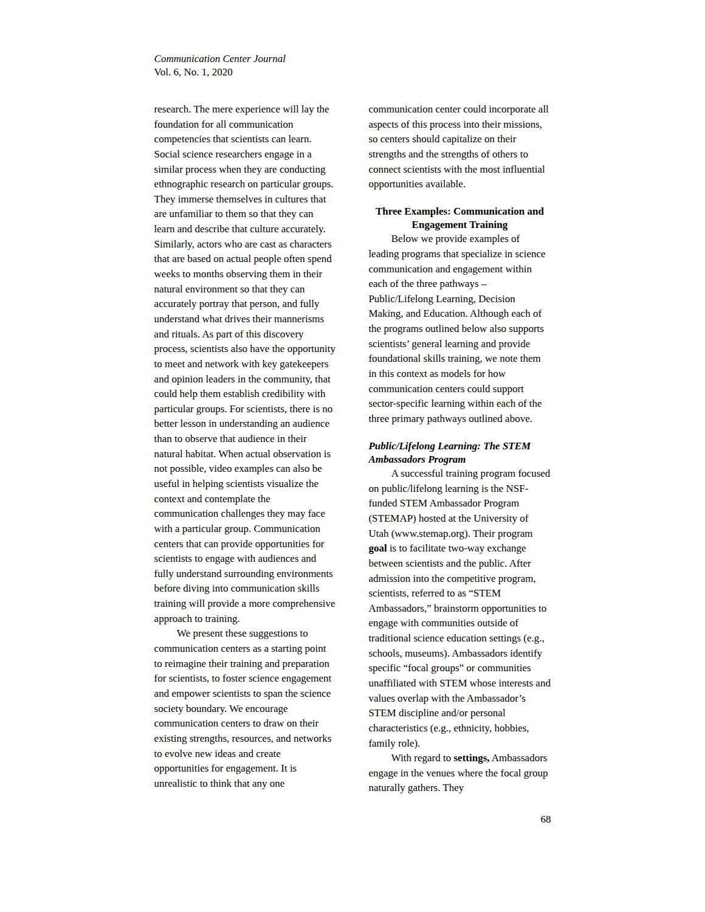Communication Center Journal Vol. 6, No. 1, 2020
research. The mere experience will lay the foundation for all communication competencies that scientists can learn. Social science researchers engage in a similar process when they are conducting ethnographic research on particular groups. They immerse themselves in cultures that are unfamiliar to them so that they can learn and describe that culture accurately. Similarly, actors who are cast as characters that are based on actual people often spend weeks to months observing them in their natural environment so that they can accurately portray that person, and fully understand what drives their mannerisms and rituals. As part of this discovery process, scientists also have the opportunity to meet and network with key gatekeepers and opinion leaders in the community, that could help them establish credibility with particular groups. For scientists, there is no better lesson in understanding an audience than to observe that audience in their natural habitat. When actual observation is not possible, video examples can also be useful in helping scientists visualize the context and contemplate the communication challenges they may face with a particular group. Communication centers that can provide opportunities for scientists to engage with audiences and fully understand surrounding environments before diving into communication skills training will provide a more comprehensive approach to training.
We present these suggestions to communication centers as a starting point to reimagine their training and preparation for scientists, to foster science engagement and empower scientists to span the science society boundary. We encourage communication centers to draw on their existing strengths, resources, and networks to evolve new ideas and create opportunities for engagement. It is unrealistic to think that any one communication center could incorporate all aspects of this process into their missions, so centers should capitalize on their strengths and the strengths of others to connect scientists with the most influential opportunities available.
Three Examples: Communication and Engagement Training
Below we provide examples of leading programs that specialize in science communication and engagement within each of the three pathways – Public/Lifelong Learning, Decision Making, and Education. Although each of the programs outlined below also supports scientists’ general learning and provide foundational skills training, we note them in this context as models for how communication centers could support sector-specific learning within each of the three primary pathways outlined above.
Public/Lifelong Learning: The STEM Ambassadors Program
A successful training program focused on public/lifelong learning is the NSF-funded STEM Ambassador Program (STEMAP) hosted at the University of Utah (www.stemap.org). Their program goal is to facilitate two-way exchange between scientists and the public. After admission into the competitive program, scientists, referred to as “STEM Ambassadors,” brainstorm opportunities to engage with communities outside of traditional science education settings (e.g., schools, museums). Ambassadors identify specific “focal groups” or communities unaffiliated with STEM whose interests and values overlap with the Ambassador’s STEM discipline and/or personal characteristics (e.g., ethnicity, hobbies, family role).
With regard to settings, Ambassadors engage in the venues where the focal group naturally gathers. They
68